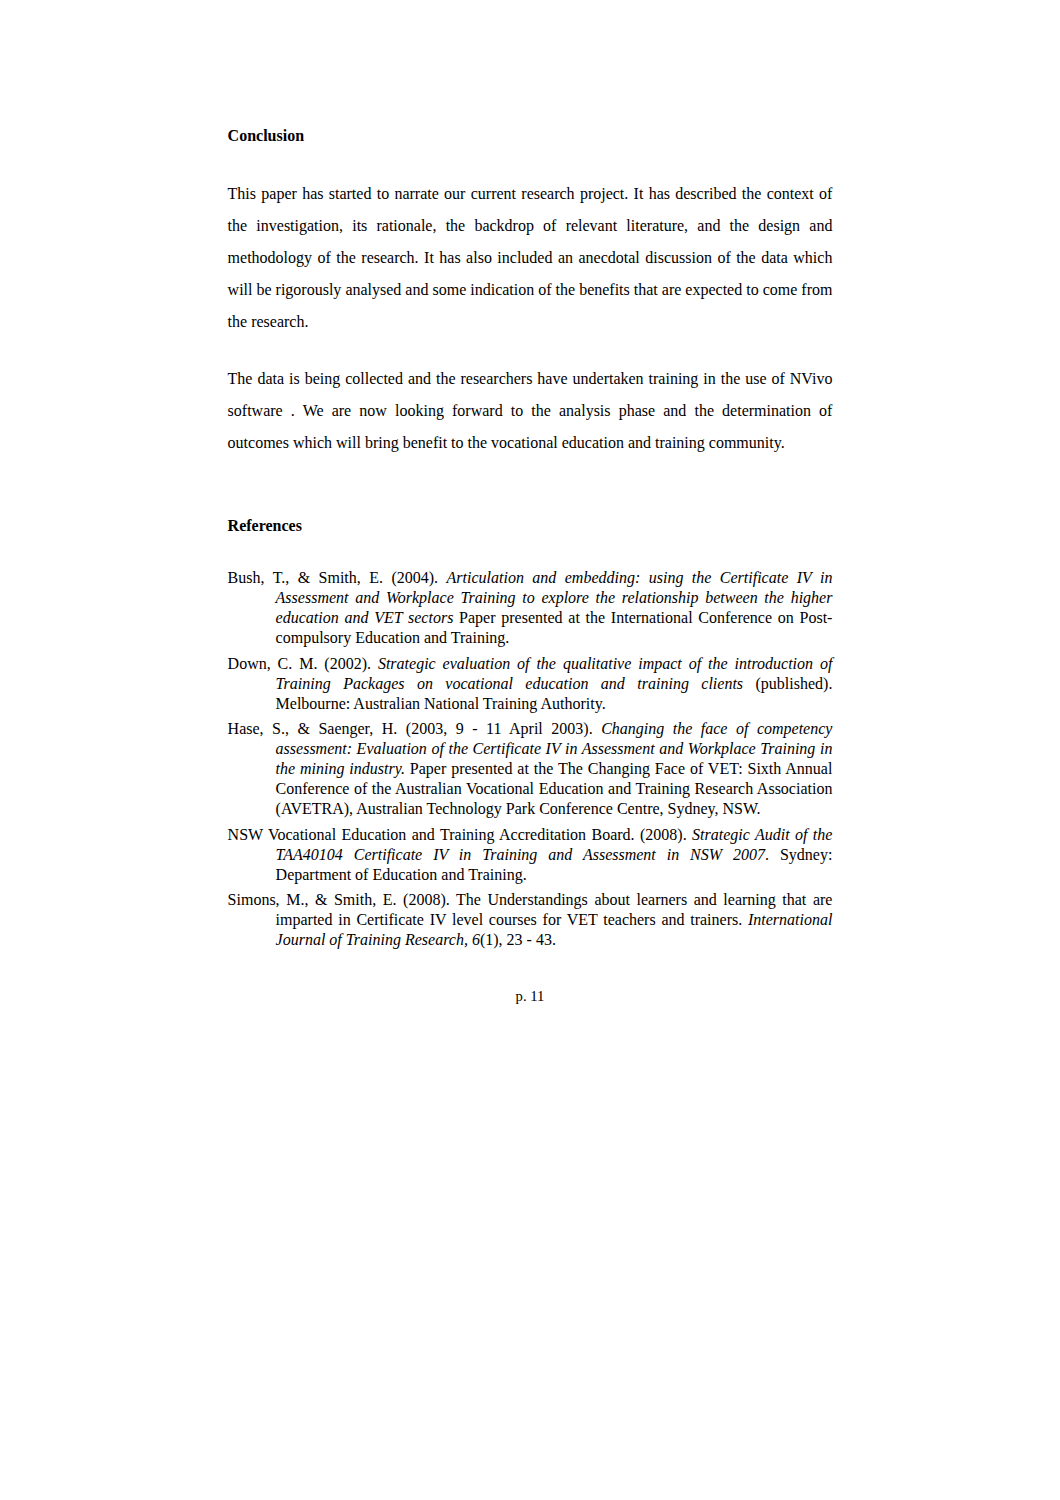Conclusion
This paper has started to narrate our current research project. It has described the context of the investigation, its rationale, the backdrop of relevant literature, and the design and methodology of the research. It has also included an anecdotal discussion of the data which will be rigorously analysed and some indication of the benefits that are expected to come from the research.
The data is being collected and the researchers have undertaken training in the use of NVivo software . We are now looking forward to the analysis phase and the determination of outcomes which will bring benefit to the vocational education and training community.
References
Bush, T., & Smith, E. (2004). Articulation and embedding: using the Certificate IV in Assessment and Workplace Training to explore the relationship between the higher education and VET sectors Paper presented at the International Conference on Post-compulsory Education and Training.
Down, C. M. (2002). Strategic evaluation of the qualitative impact of the introduction of Training Packages on vocational education and training clients (published). Melbourne: Australian National Training Authority.
Hase, S., & Saenger, H. (2003, 9 - 11 April 2003). Changing the face of competency assessment: Evaluation of the Certificate IV in Assessment and Workplace Training in the mining industry. Paper presented at the The Changing Face of VET: Sixth Annual Conference of the Australian Vocational Education and Training Research Association (AVETRA), Australian Technology Park Conference Centre, Sydney, NSW.
NSW Vocational Education and Training Accreditation Board. (2008). Strategic Audit of the TAA40104 Certificate IV in Training and Assessment in NSW 2007. Sydney: Department of Education and Training.
Simons, M., & Smith, E. (2008). The Understandings about learners and learning that are imparted in Certificate IV level courses for VET teachers and trainers. International Journal of Training Research, 6(1), 23 - 43.
p. 11